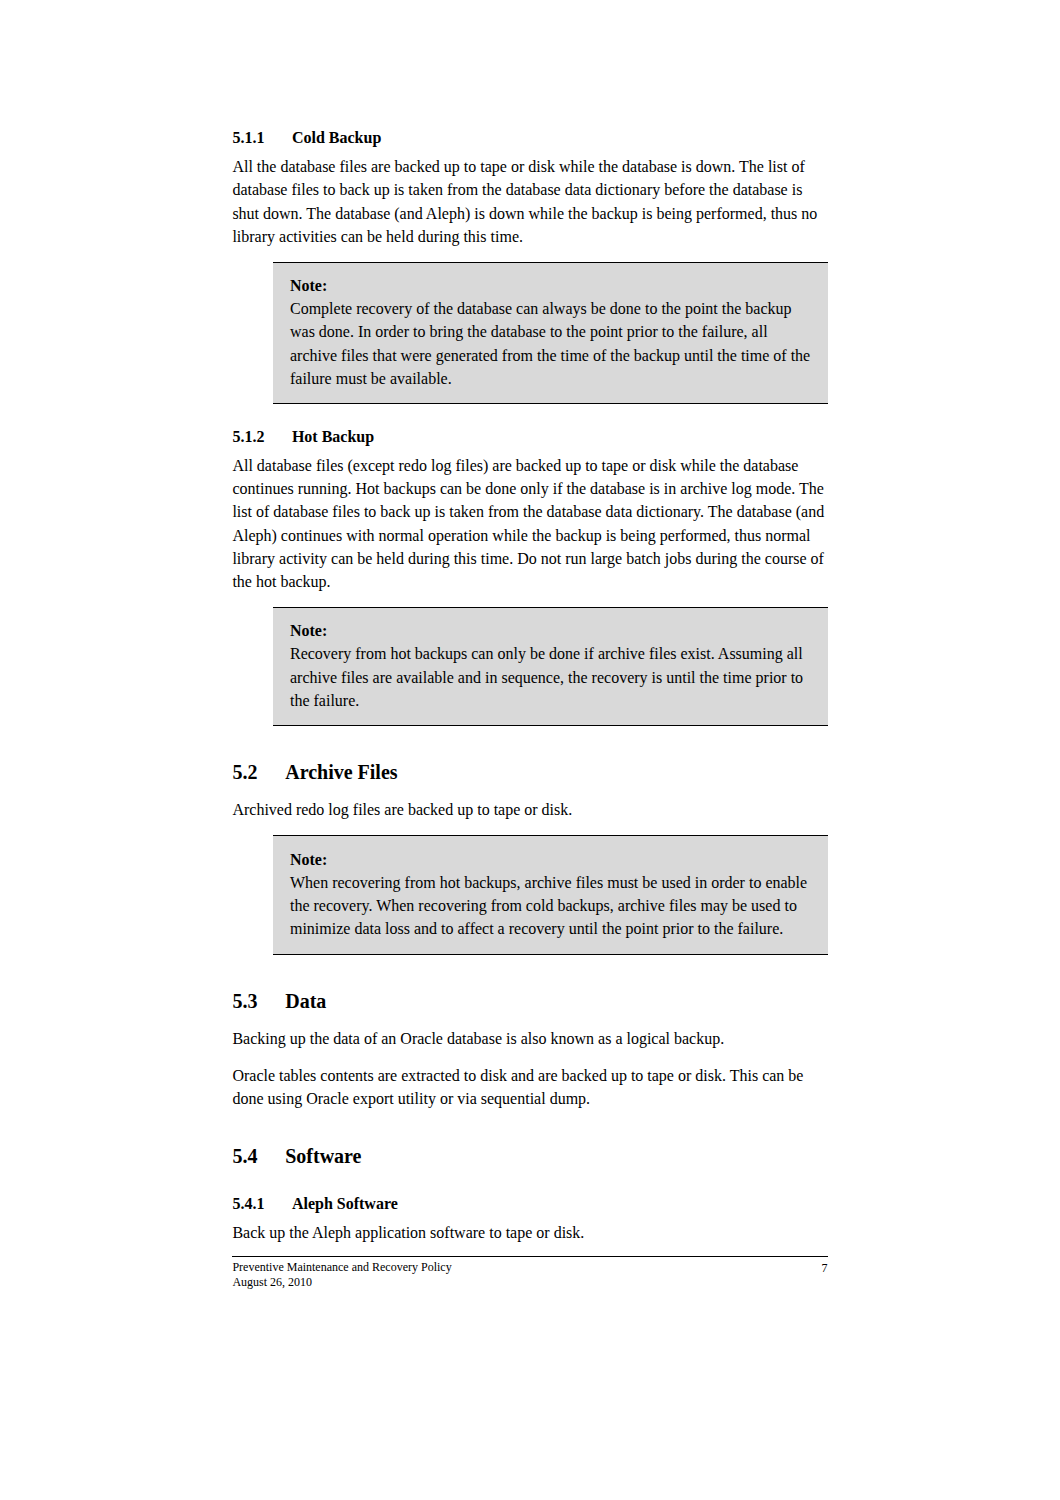5.1.1 Cold Backup
All the database files are backed up to tape or disk while the database is down. The list of database files to back up is taken from the database data dictionary before the database is shut down. The database (and Aleph) is down while the backup is being performed, thus no library activities can be held during this time.
Note: Complete recovery of the database can always be done to the point the backup was done. In order to bring the database to the point prior to the failure, all archive files that were generated from the time of the backup until the time of the failure must be available.
5.1.2 Hot Backup
All database files (except redo log files) are backed up to tape or disk while the database continues running. Hot backups can be done only if the database is in archive log mode. The list of database files to back up is taken from the database data dictionary. The database (and Aleph) continues with normal operation while the backup is being performed, thus normal library activity can be held during this time. Do not run large batch jobs during the course of the hot backup.
Note: Recovery from hot backups can only be done if archive files exist. Assuming all archive files are available and in sequence, the recovery is until the time prior to the failure.
5.2 Archive Files
Archived redo log files are backed up to tape or disk.
Note: When recovering from hot backups, archive files must be used in order to enable the recovery. When recovering from cold backups, archive files may be used to minimize data loss and to affect a recovery until the point prior to the failure.
5.3 Data
Backing up the data of an Oracle database is also known as a logical backup.
Oracle tables contents are extracted to disk and are backed up to tape or disk. This can be done using Oracle export utility or via sequential dump.
5.4 Software
5.4.1 Aleph Software
Back up the Aleph application software to tape or disk.
Preventive Maintenance and Recovery Policy
August 26, 2010
7